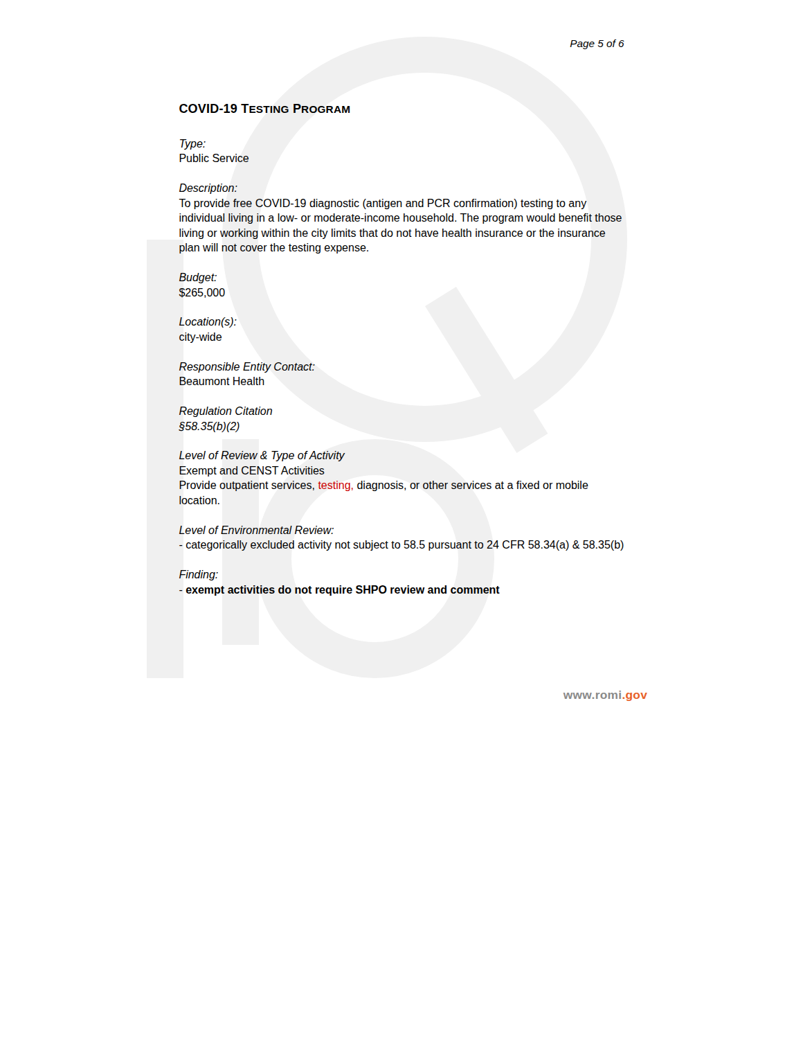Page 5 of 6
COVID-19 TESTING PROGRAM
Type:
Public Service
Description:
To provide free COVID-19 diagnostic (antigen and PCR confirmation) testing to any individual living in a low- or moderate-income household. The program would benefit those living or working within the city limits that do not have health insurance or the insurance plan will not cover the testing expense.
Budget:
$265,000
Location(s):
city-wide
Responsible Entity Contact:
Beaumont Health
Regulation Citation
§58.35(b)(2)
Level of Review & Type of Activity
Exempt and CENST Activities
Provide outpatient services, testing, diagnosis, or other services at a fixed or mobile location.
Level of Environmental Review:
- categorically excluded activity not subject to 58.5 pursuant to 24 CFR 58.34(a) & 58.35(b)
Finding:
- exempt activities do not require SHPO review and comment
www. romi.gov